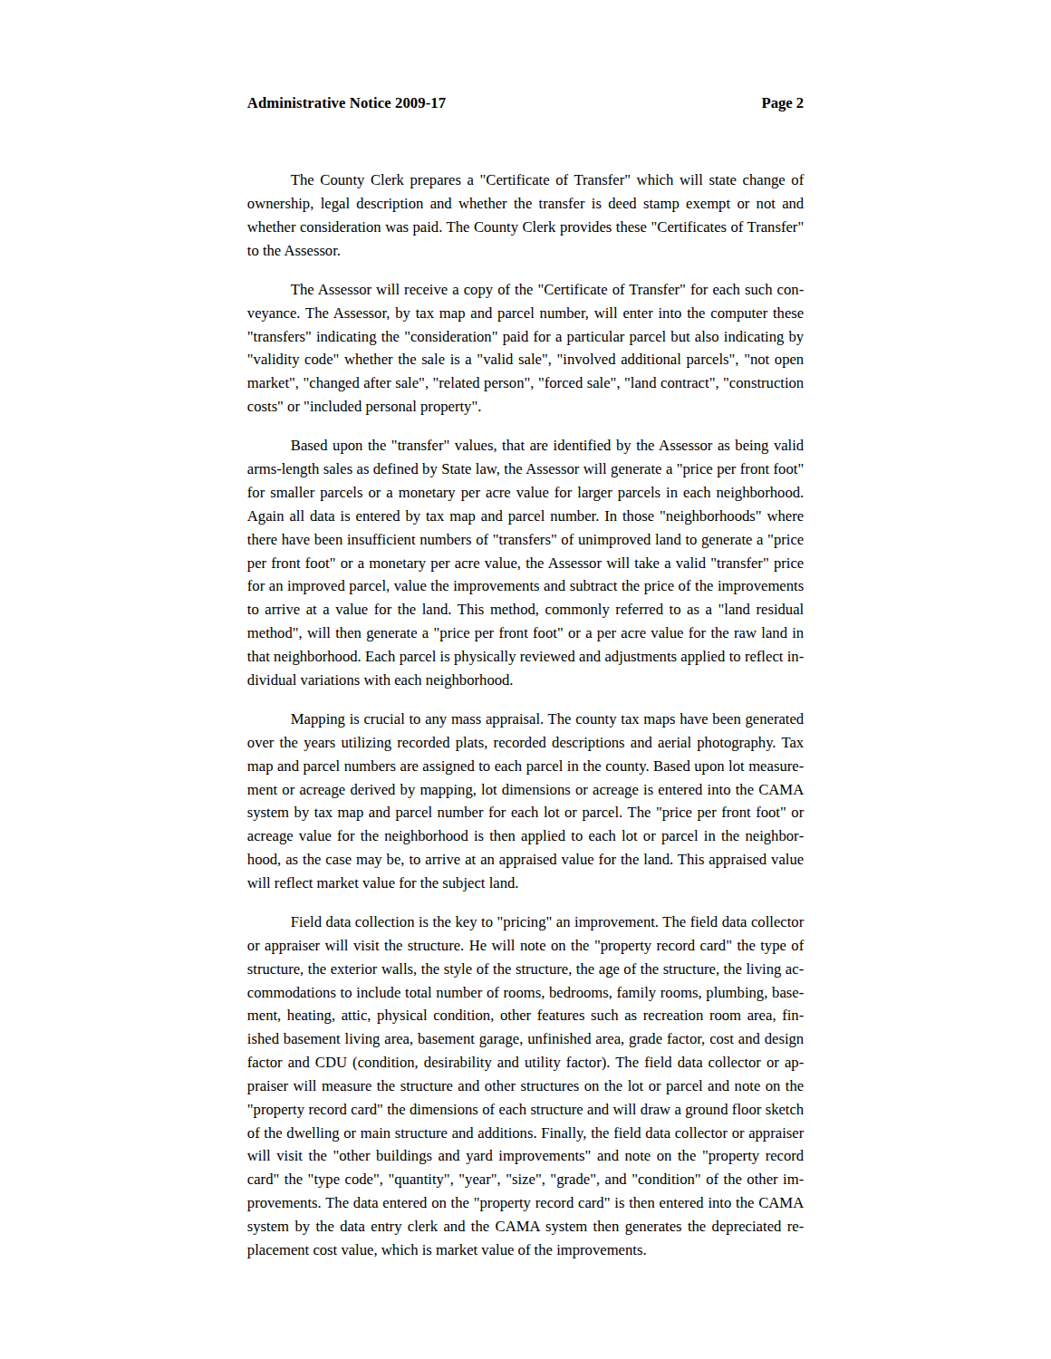Administrative Notice 2009-17 Page 2
The County Clerk prepares a "Certificate of Transfer" which will state change of ownership, legal description and whether the transfer is deed stamp exempt or not and whether consideration was paid. The County Clerk provides these "Certificates of Transfer" to the Assessor.
The Assessor will receive a copy of the "Certificate of Transfer" for each such conveyance. The Assessor, by tax map and parcel number, will enter into the computer these "transfers" indicating the "consideration" paid for a particular parcel but also indicating by "validity code" whether the sale is a "valid sale", "involved additional parcels", "not open market", "changed after sale", "related person", "forced sale", "land contract", "construction costs" or "included personal property".
Based upon the "transfer" values, that are identified by the Assessor as being valid arms-length sales as defined by State law, the Assessor will generate a "price per front foot" for smaller parcels or a monetary per acre value for larger parcels in each neighborhood. Again all data is entered by tax map and parcel number. In those "neighborhoods" where there have been insufficient numbers of "transfers" of unimproved land to generate a "price per front foot" or a monetary per acre value, the Assessor will take a valid "transfer" price for an improved parcel, value the improvements and subtract the price of the improvements to arrive at a value for the land. This method, commonly referred to as a "land residual method", will then generate a "price per front foot" or a per acre value for the raw land in that neighborhood. Each parcel is physically reviewed and adjustments applied to reflect individual variations with each neighborhood.
Mapping is crucial to any mass appraisal. The county tax maps have been generated over the years utilizing recorded plats, recorded descriptions and aerial photography. Tax map and parcel numbers are assigned to each parcel in the county. Based upon lot measurement or acreage derived by mapping, lot dimensions or acreage is entered into the CAMA system by tax map and parcel number for each lot or parcel. The "price per front foot" or acreage value for the neighborhood is then applied to each lot or parcel in the neighborhood, as the case may be, to arrive at an appraised value for the land. This appraised value will reflect market value for the subject land.
Field data collection is the key to "pricing" an improvement. The field data collector or appraiser will visit the structure. He will note on the "property record card" the type of structure, the exterior walls, the style of the structure, the age of the structure, the living accommodations to include total number of rooms, bedrooms, family rooms, plumbing, basement, heating, attic, physical condition, other features such as recreation room area, finished basement living area, basement garage, unfinished area, grade factor, cost and design factor and CDU (condition, desirability and utility factor). The field data collector or appraiser will measure the structure and other structures on the lot or parcel and note on the "property record card" the dimensions of each structure and will draw a ground floor sketch of the dwelling or main structure and additions. Finally, the field data collector or appraiser will visit the "other buildings and yard improvements" and note on the "property record card" the "type code", "quantity", "year", "size", "grade", and "condition" of the other improvements. The data entered on the "property record card" is then entered into the CAMA system by the data entry clerk and the CAMA system then generates the depreciated replacement cost value, which is market value of the improvements.